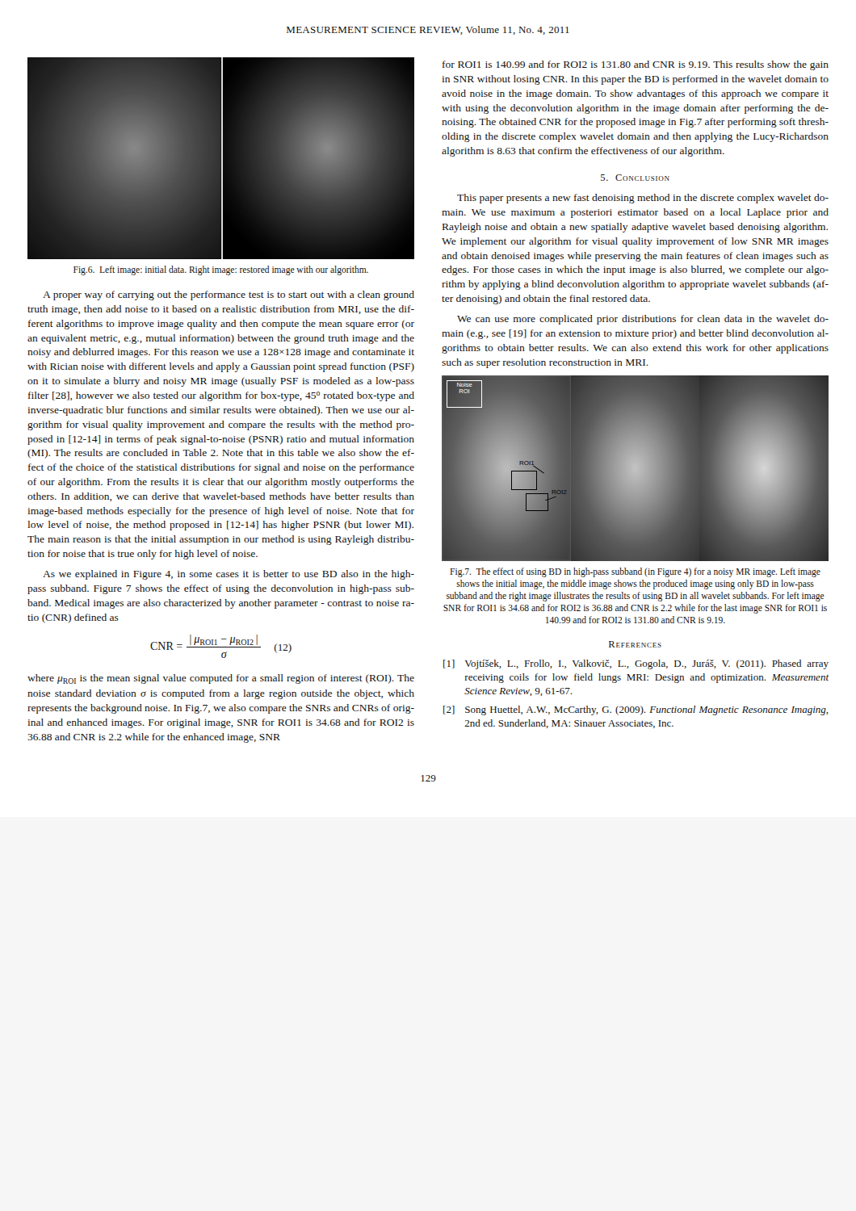MEASUREMENT SCIENCE REVIEW, Volume 11, No. 4, 2011
Fig.6. Left image: initial data. Right image: restored image with our algorithm.
A proper way of carrying out the performance test is to start out with a clean ground truth image, then add noise to it based on a realistic distribution from MRI, use the different algorithms to improve image quality and then compute the mean square error (or an equivalent metric, e.g., mutual information) between the ground truth image and the noisy and deblurred images. For this reason we use a 128×128 image and contaminate it with Rician noise with different levels and apply a Gaussian point spread function (PSF) on it to simulate a blurry and noisy MR image (usually PSF is modeled as a low-pass filter [28], however we also tested our algorithm for box-type, 45o rotated box-type and inverse-quadratic blur functions and similar results were obtained). Then we use our algorithm for visual quality improvement and compare the results with the method proposed in [12-14] in terms of peak signal-to-noise (PSNR) ratio and mutual information (MI). The results are concluded in Table 2. Note that in this table we also show the effect of the choice of the statistical distributions for signal and noise on the performance of our algorithm. From the results it is clear that our algorithm mostly outperforms the others. In addition, we can derive that wavelet-based methods have better results than image-based methods especially for the presence of high level of noise. Note that for low level of noise, the method proposed in [12-14] has higher PSNR (but lower MI). The main reason is that the initial assumption in our method is using Rayleigh distribution for noise that is true only for high level of noise.
As we explained in Figure 4, in some cases it is better to use BD also in the high-pass subband. Figure 7 shows the effect of using the deconvolution in high-pass subband. Medical images are also characterized by another parameter - contrast to noise ratio (CNR) defined as
CNR = | μROI1 − μROI2 | σ
(12)
where μROI is the mean signal value computed for a small region of interest (ROI). The noise standard deviation σ is computed from a large region outside the object, which represents the background noise. In Fig.7, we also compare the SNRs and CNRs of original and enhanced images. For original image, SNR for ROI1 is 34.68 and for ROI2 is 36.88 and CNR is 2.2 while for the enhanced image, SNR
for ROI1 is 140.99 and for ROI2 is 131.80 and CNR is 9.19. This results show the gain in SNR without losing CNR. In this paper the BD is performed in the wavelet domain to avoid noise in the image domain. To show advantages of this approach we compare it with using the deconvolution algorithm in the image domain after performing the denoising. The obtained CNR for the proposed image in Fig.7 after performing soft thresholding in the discrete complex wavelet domain and then applying the Lucy-Richardson algorithm is 8.63 that confirm the effectiveness of our algorithm.
5. Conclusion
This paper presents a new fast denoising method in the discrete complex wavelet domain. We use maximum a posteriori estimator based on a local Laplace prior and Rayleigh noise and obtain a new spatially adaptive wavelet based denoising algorithm. We implement our algorithm for visual quality improvement of low SNR MR images and obtain denoised images while preserving the main features of clean images such as edges. For those cases in which the input image is also blurred, we complete our algorithm by applying a blind deconvolution algorithm to appropriate wavelet subbands (after denoising) and obtain the final restored data.
We can use more complicated prior distributions for clean data in the wavelet domain (e.g., see [19] for an extension to mixture prior) and better blind deconvolution algorithms to obtain better results. We can also extend this work for other applications such as super resolution reconstruction in MRI.
Noise
ROI
ROI1
ROI2
Fig.7. The effect of using BD in high-pass subband (in Figure 4) for a noisy MR image. Left image shows the initial image, the middle image shows the produced image using only BD in low-pass subband and the right image illustrates the results of using BD in all wavelet subbands. For left image SNR for ROI1 is 34.68 and for ROI2 is 36.88 and CNR is 2.2 while for the last image SNR for ROI1 is 140.99 and for ROI2 is 131.80 and CNR is 9.19.
References
Vojtíšek, L., Frollo, I., Valkovič, L., Gogola, D., Juráš, V. (2011). Phased array receiving coils for low field lungs MRI: Design and optimization. Measurement Science Review, 9, 61-67.
Song Huettel, A.W., McCarthy, G. (2009). Functional Magnetic Resonance Imaging, 2nd ed. Sunderland, MA: Sinauer Associates, Inc.
129